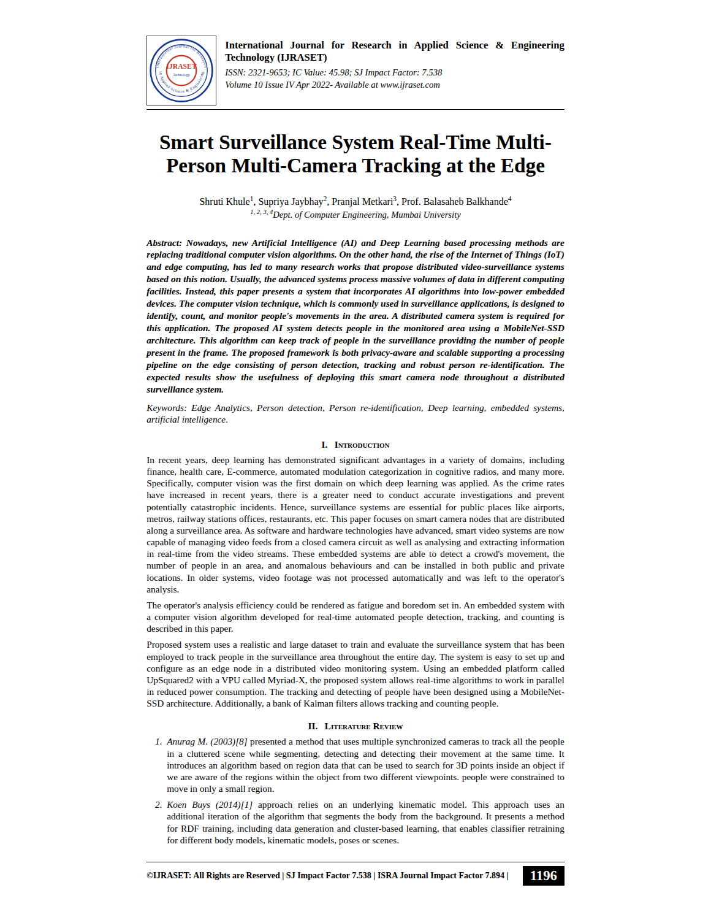International Journal for Research in Applied Science & Engineering IJRASET Technology
International Journal for Research in Applied Science & Engineering Technology (IJRASET)
ISSN: 2321-9653; IC Value: 45.98; SJ Impact Factor: 7.538
Volume 10 Issue IV Apr 2022- Available at www.ijraset.com
Smart Surveillance System Real-Time Multi-Person Multi-Camera Tracking at the Edge
Shruti Khule1, Supriya Jaybhay2, Pranjal Metkari3, Prof. Balasaheb Balkhande4
1, 2, 3, 4Dept. of Computer Engineering, Mumbai University
Abstract: Nowadays, new Artificial Intelligence (AI) and Deep Learning based processing methods are replacing traditional computer vision algorithms. On the other hand, the rise of the Internet of Things (IoT) and edge computing, has led to many research works that propose distributed video-surveillance systems based on this notion. Usually, the advanced systems process massive volumes of data in different computing facilities. Instead, this paper presents a system that incorporates AI algorithms into low-power embedded devices. The computer vision technique, which is commonly used in surveillance applications, is designed to identify, count, and monitor people's movements in the area. A distributed camera system is required for this application. The proposed AI system detects people in the monitored area using a MobileNet-SSD architecture. This algorithm can keep track of people in the surveillance providing the number of people present in the frame. The proposed framework is both privacy-aware and scalable supporting a processing pipeline on the edge consisting of person detection, tracking and robust person re-identification. The expected results show the usefulness of deploying this smart camera node throughout a distributed surveillance system.
Keywords: Edge Analytics, Person detection, Person re-identification, Deep learning, embedded systems, artificial intelligence.
I. Introduction
In recent years, deep learning has demonstrated significant advantages in a variety of domains, including finance, health care, E-commerce, automated modulation categorization in cognitive radios, and many more. Specifically, computer vision was the first domain on which deep learning was applied. As the crime rates have increased in recent years, there is a greater need to conduct accurate investigations and prevent potentially catastrophic incidents. Hence, surveillance systems are essential for public places like airports, metros, railway stations offices, restaurants, etc. This paper focuses on smart camera nodes that are distributed along a surveillance area. As software and hardware technologies have advanced, smart video systems are now capable of managing video feeds from a closed camera circuit as well as analysing and extracting information in real-time from the video streams. These embedded systems are able to detect a crowd's movement, the number of people in an area, and anomalous behaviours and can be installed in both public and private locations. In older systems, video footage was not processed automatically and was left to the operator's analysis.
The operator's analysis efficiency could be rendered as fatigue and boredom set in. An embedded system with a computer vision algorithm developed for real-time automated people detection, tracking, and counting is described in this paper.
Proposed system uses a realistic and large dataset to train and evaluate the surveillance system that has been employed to track people in the surveillance area throughout the entire day. The system is easy to set up and configure as an edge node in a distributed video monitoring system. Using an embedded platform called UpSquared2 with a VPU called Myriad-X, the proposed system allows real-time algorithms to work in parallel in reduced power consumption. The tracking and detecting of people have been designed using a MobileNet-SSD architecture. Additionally, a bank of Kalman filters allows tracking and counting people.
II. Literature Review
Anurag M. (2003)[8] presented a method that uses multiple synchronized cameras to track all the people in a cluttered scene while segmenting, detecting and detecting their movement at the same time. It introduces an algorithm based on region data that can be used to search for 3D points inside an object if we are aware of the regions within the object from two different viewpoints. people were constrained to move in only a small region.
Koen Buys (2014)[1] approach relies on an underlying kinematic model. This approach uses an additional iteration of the algorithm that segments the body from the background. It presents a method for RDF training, including data generation and cluster-based learning, that enables classifier retraining for different body models, kinematic models, poses or scenes.
©IJRASET: All Rights are Reserved | SJ Impact Factor 7.538 | ISRA Journal Impact Factor 7.894 |
1196